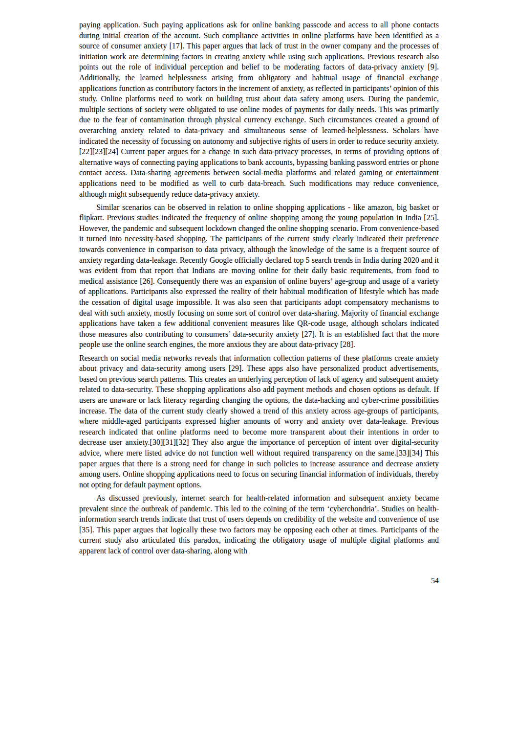paying application. Such paying applications ask for online banking passcode and access to all phone contacts during initial creation of the account. Such compliance activities in online platforms have been identified as a source of consumer anxiety [17]. This paper argues that lack of trust in the owner company and the processes of initiation work are determining factors in creating anxiety while using such applications. Previous research also points out the role of individual perception and belief to be moderating factors of data-privacy anxiety [9]. Additionally, the learned helplessness arising from obligatory and habitual usage of financial exchange applications function as contributory factors in the increment of anxiety, as reflected in participants’ opinion of this study. Online platforms need to work on building trust about data safety among users. During the pandemic, multiple sections of society were obligated to use online modes of payments for daily needs. This was primarily due to the fear of contamination through physical currency exchange. Such circumstances created a ground of overarching anxiety related to data-privacy and simultaneous sense of learned-helplessness. Scholars have indicated the necessity of focussing on autonomy and subjective rights of users in order to reduce security anxiety.[22][23][24] Current paper argues for a change in such data-privacy processes, in terms of providing options of alternative ways of connecting paying applications to bank accounts, bypassing banking password entries or phone contact access. Data-sharing agreements between social-media platforms and related gaming or entertainment applications need to be modified as well to curb data-breach. Such modifications may reduce convenience, although might subsequently reduce data-privacy anxiety.
Similar scenarios can be observed in relation to online shopping applications - like amazon, big basket or flipkart. Previous studies indicated the frequency of online shopping among the young population in India [25]. However, the pandemic and subsequent lockdown changed the online shopping scenario. From convenience-based it turned into necessity-based shopping. The participants of the current study clearly indicated their preference towards convenience in comparison to data privacy, although the knowledge of the same is a frequent source of anxiety regarding data-leakage. Recently Google officially declared top 5 search trends in India during 2020 and it was evident from that report that Indians are moving online for their daily basic requirements, from food to medical assistance [26]. Consequently there was an expansion of online buyers’ age-group and usage of a variety of applications. Participants also expressed the reality of their habitual modification of lifestyle which has made the cessation of digital usage impossible. It was also seen that participants adopt compensatory mechanisms to deal with such anxiety, mostly focusing on some sort of control over data-sharing. Majority of financial exchange applications have taken a few additional convenient measures like QR-code usage, although scholars indicated those measures also contributing to consumers’ data-security anxiety [27]. It is an established fact that the more people use the online search engines, the more anxious they are about data-privacy [28].
Research on social media networks reveals that information collection patterns of these platforms create anxiety about privacy and data-security among users [29]. These apps also have personalized product advertisements, based on previous search patterns. This creates an underlying perception of lack of agency and subsequent anxiety related to data-security. These shopping applications also add payment methods and chosen options as default. If users are unaware or lack literacy regarding changing the options, the data-hacking and cyber-crime possibilities increase. The data of the current study clearly showed a trend of this anxiety across age-groups of participants, where middle-aged participants expressed higher amounts of worry and anxiety over data-leakage. Previous research indicated that online platforms need to become more transparent about their intentions in order to decrease user anxiety.[30][31][32] They also argue the importance of perception of intent over digital-security advice, where mere listed advice do not function well without required transparency on the same.[33][34] This paper argues that there is a strong need for change in such policies to increase assurance and decrease anxiety among users. Online shopping applications need to focus on securing financial information of individuals, thereby not opting for default payment options.
As discussed previously, internet search for health-related information and subsequent anxiety became prevalent since the outbreak of pandemic. This led to the coining of the term ‘cyberchondria’. Studies on health-information search trends indicate that trust of users depends on credibility of the website and convenience of use [35]. This paper argues that logically these two factors may be opposing each other at times. Participants of the current study also articulated this paradox, indicating the obligatory usage of multiple digital platforms and apparent lack of control over data-sharing, along with
54